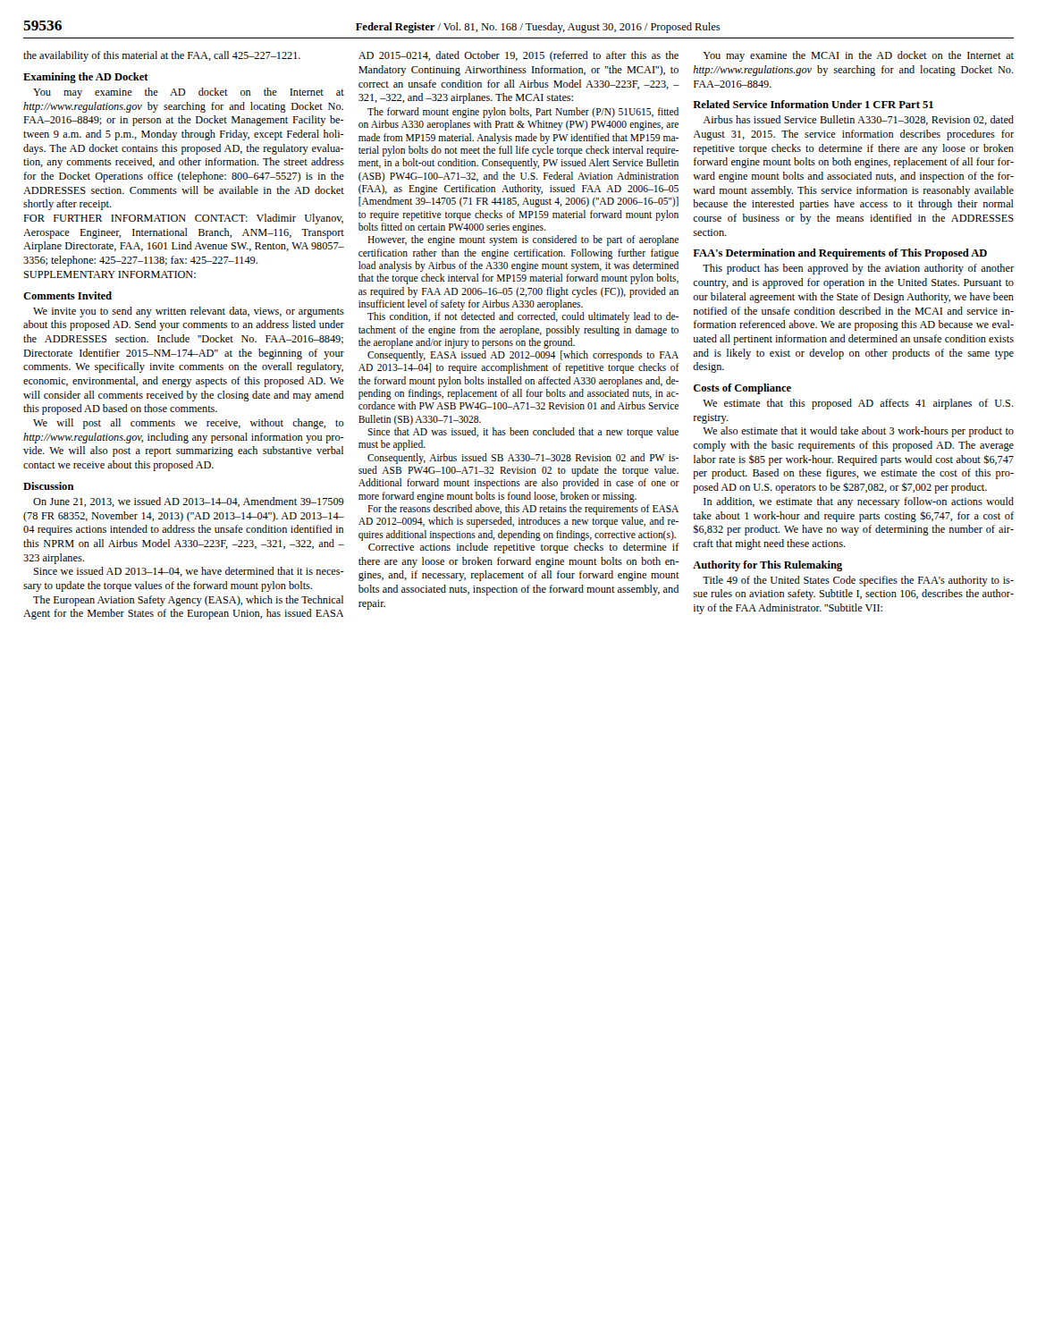59536
Federal Register / Vol. 81, No. 168 / Tuesday, August 30, 2016 / Proposed Rules
the availability of this material at the FAA, call 425–227–1221.
Examining the AD Docket
You may examine the AD docket on the Internet at http://www.regulations.gov by searching for and locating Docket No. FAA–2016–8849; or in person at the Docket Management Facility between 9 a.m. and 5 p.m., Monday through Friday, except Federal holidays. The AD docket contains this proposed AD, the regulatory evaluation, any comments received, and other information. The street address for the Docket Operations office (telephone: 800–647–5527) is in the ADDRESSES section. Comments will be available in the AD docket shortly after receipt.
FOR FURTHER INFORMATION CONTACT: Vladimir Ulyanov, Aerospace Engineer, International Branch, ANM–116, Transport Airplane Directorate, FAA, 1601 Lind Avenue SW., Renton, WA 98057–3356; telephone: 425–227–1138; fax: 425–227–1149.
SUPPLEMENTARY INFORMATION:
Comments Invited
We invite you to send any written relevant data, views, or arguments about this proposed AD. Send your comments to an address listed under the ADDRESSES section. Include ''Docket No. FAA–2016–8849; Directorate Identifier 2015–NM–174–AD'' at the beginning of your comments. We specifically invite comments on the overall regulatory, economic, environmental, and energy aspects of this proposed AD. We will consider all comments received by the closing date and may amend this proposed AD based on those comments.
We will post all comments we receive, without change, to http://www.regulations.gov, including any personal information you provide. We will also post a report summarizing each substantive verbal contact we receive about this proposed AD.
Discussion
On June 21, 2013, we issued AD 2013–14–04, Amendment 39–17509 (78 FR 68352, November 14, 2013) (''AD 2013–14–04''). AD 2013–14–04 requires actions intended to address the unsafe condition identified in this NPRM on all Airbus Model A330–223F, –223, –321, –322, and –323 airplanes.
Since we issued AD 2013–14–04, we have determined that it is necessary to update the torque values of the forward mount pylon bolts.
The European Aviation Safety Agency (EASA), which is the Technical Agent for the Member States of the European Union, has issued EASA AD 2015–0214, dated October 19, 2015 (referred to after this as the Mandatory Continuing Airworthiness Information, or ''the MCAI''), to correct an unsafe condition for all Airbus Model A330–223F, –223, –321, –322, and –323 airplanes. The MCAI states:
The forward mount engine pylon bolts, Part Number (P/N) 51U615, fitted on Airbus A330 aeroplanes with Pratt & Whitney (PW) PW4000 engines, are made from MP159 material. Analysis made by PW identified that MP159 material pylon bolts do not meet the full life cycle torque check interval requirement, in a bolt-out condition. Consequently, PW issued Alert Service Bulletin (ASB) PW4G–100–A71–32, and the U.S. Federal Aviation Administration (FAA), as Engine Certification Authority, issued FAA AD 2006–16–05 [Amendment 39–14705 (71 FR 44185, August 4, 2006) (''AD 2006–16–05'')] to require repetitive torque checks of MP159 material forward mount pylon bolts fitted on certain PW4000 series engines.
However, the engine mount system is considered to be part of aeroplane certification rather than the engine certification. Following further fatigue load analysis by Airbus of the A330 engine mount system, it was determined that the torque check interval for MP159 material forward mount pylon bolts, as required by FAA AD 2006–16–05 (2,700 flight cycles (FC)), provided an insufficient level of safety for Airbus A330 aeroplanes.
This condition, if not detected and corrected, could ultimately lead to detachment of the engine from the aeroplane, possibly resulting in damage to the aeroplane and/or injury to persons on the ground.
Consequently, EASA issued AD 2012–0094 [which corresponds to FAA AD 2013–14–04] to require accomplishment of repetitive torque checks of the forward mount pylon bolts installed on affected A330 aeroplanes and, depending on findings, replacement of all four bolts and associated nuts, in accordance with PW ASB PW4G–100–A71–32 Revision 01 and Airbus Service Bulletin (SB) A330–71–3028.
Since that AD was issued, it has been concluded that a new torque value must be applied.
Consequently, Airbus issued SB A330–71–3028 Revision 02 and PW issued ASB PW4G–100–A71–32 Revision 02 to update the torque value. Additional forward mount inspections are also provided in case of one or more forward engine mount bolts is found loose, broken or missing.
For the reasons described above, this AD retains the requirements of EASA AD 2012–0094, which is superseded, introduces a new torque value, and requires additional inspections and, depending on findings, corrective action(s).
Corrective actions include repetitive torque checks to determine if there are any loose or broken forward engine mount bolts on both engines, and, if necessary, replacement of all four forward engine mount bolts and associated nuts, inspection of the forward mount assembly, and repair.
You may examine the MCAI in the AD docket on the Internet at http://www.regulations.gov by searching for and locating Docket No. FAA–2016–8849.
Related Service Information Under 1 CFR Part 51
Airbus has issued Service Bulletin A330–71–3028, Revision 02, dated August 31, 2015. The service information describes procedures for repetitive torque checks to determine if there are any loose or broken forward engine mount bolts on both engines, replacement of all four forward engine mount bolts and associated nuts, and inspection of the forward mount assembly. This service information is reasonably available because the interested parties have access to it through their normal course of business or by the means identified in the ADDRESSES section.
FAA's Determination and Requirements of This Proposed AD
This product has been approved by the aviation authority of another country, and is approved for operation in the United States. Pursuant to our bilateral agreement with the State of Design Authority, we have been notified of the unsafe condition described in the MCAI and service information referenced above. We are proposing this AD because we evaluated all pertinent information and determined an unsafe condition exists and is likely to exist or develop on other products of the same type design.
Costs of Compliance
We estimate that this proposed AD affects 41 airplanes of U.S. registry.
We also estimate that it would take about 3 work-hours per product to comply with the basic requirements of this proposed AD. The average labor rate is $85 per work-hour. Required parts would cost about $6,747 per product. Based on these figures, we estimate the cost of this proposed AD on U.S. operators to be $287,082, or $7,002 per product.
In addition, we estimate that any necessary follow-on actions would take about 1 work-hour and require parts costing $6,747, for a cost of $6,832 per product. We have no way of determining the number of aircraft that might need these actions.
Authority for This Rulemaking
Title 49 of the United States Code specifies the FAA's authority to issue rules on aviation safety. Subtitle I, section 106, describes the authority of the FAA Administrator. ''Subtitle VII: